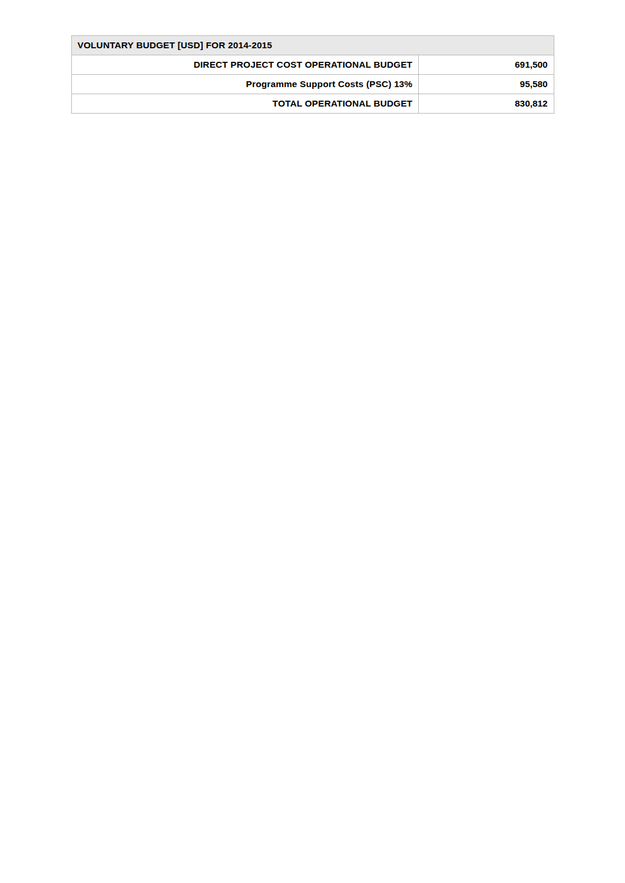| VOLUNTARY BUDGET [USD] FOR 2014-2015 |
| DIRECT PROJECT COST OPERATIONAL BUDGET | 691,500 |
| Programme Support Costs (PSC) 13% | 95,580 |
| TOTAL OPERATIONAL BUDGET | 830,812 |